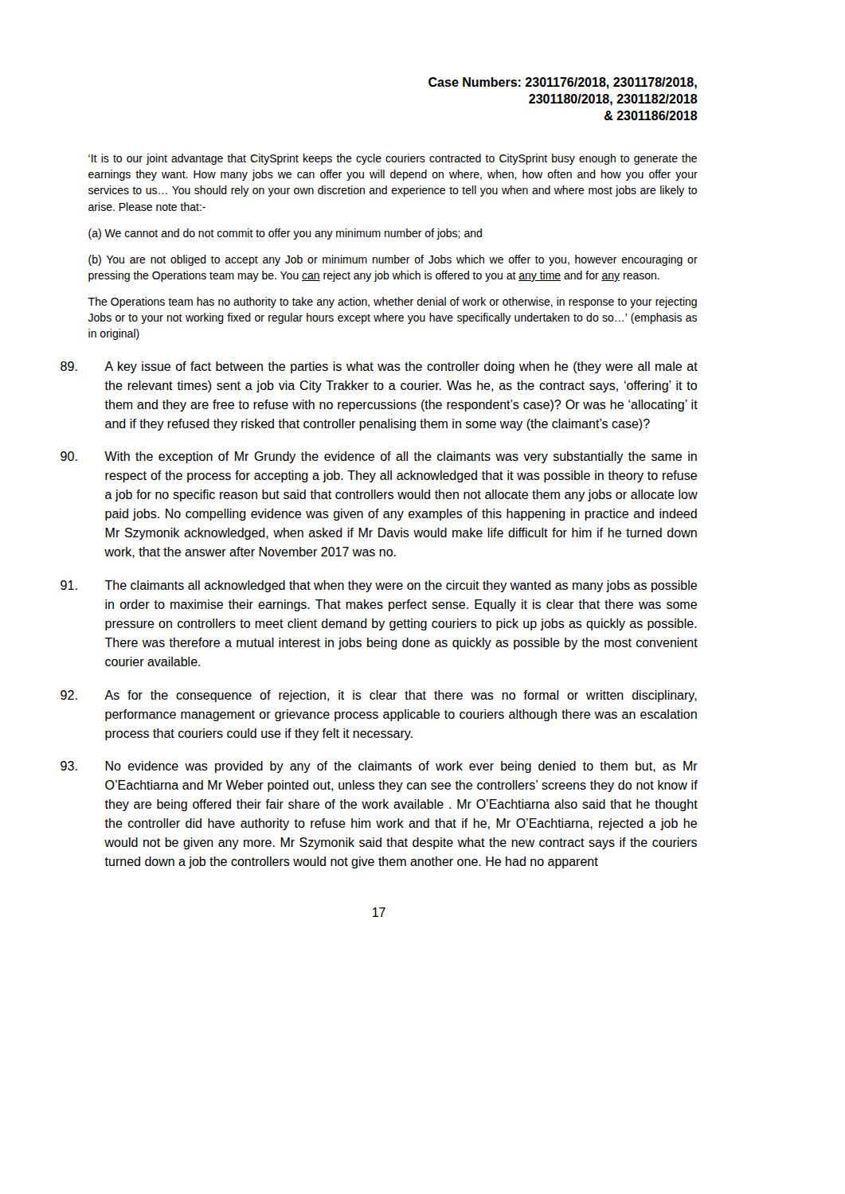Case Numbers: 2301176/2018, 2301178/2018,
2301180/2018, 2301182/2018
& 2301186/2018
‘It is to our joint advantage that CitySprint keeps the cycle couriers contracted to CitySprint busy enough to generate the earnings they want. How many jobs we can offer you will depend on where, when, how often and how you offer your services to us… You should rely on your own discretion and experience to tell you when and where most jobs are likely to arise. Please note that:-
(a) We cannot and do not commit to offer you any minimum number of jobs; and
(b) You are not obliged to accept any Job or minimum number of Jobs which we offer to you, however encouraging or pressing the Operations team may be. You can reject any job which is offered to you at any time and for any reason.
The Operations team has no authority to take any action, whether denial of work or otherwise, in response to your rejecting Jobs or to your not working fixed or regular hours except where you have specifically undertaken to do so…’ (emphasis as in original)
89. A key issue of fact between the parties is what was the controller doing when he (they were all male at the relevant times) sent a job via City Trakker to a courier. Was he, as the contract says, ‘offering’ it to them and they are free to refuse with no repercussions (the respondent’s case)? Or was he ‘allocating’ it and if they refused they risked that controller penalising them in some way (the claimant’s case)?
90. With the exception of Mr Grundy the evidence of all the claimants was very substantially the same in respect of the process for accepting a job. They all acknowledged that it was possible in theory to refuse a job for no specific reason but said that controllers would then not allocate them any jobs or allocate low paid jobs. No compelling evidence was given of any examples of this happening in practice and indeed Mr Szymonik acknowledged, when asked if Mr Davis would make life difficult for him if he turned down work, that the answer after November 2017 was no.
91. The claimants all acknowledged that when they were on the circuit they wanted as many jobs as possible in order to maximise their earnings. That makes perfect sense. Equally it is clear that there was some pressure on controllers to meet client demand by getting couriers to pick up jobs as quickly as possible. There was therefore a mutual interest in jobs being done as quickly as possible by the most convenient courier available.
92. As for the consequence of rejection, it is clear that there was no formal or written disciplinary, performance management or grievance process applicable to couriers although there was an escalation process that couriers could use if they felt it necessary.
93. No evidence was provided by any of the claimants of work ever being denied to them but, as Mr O’Eachtiarna and Mr Weber pointed out, unless they can see the controllers’ screens they do not know if they are being offered their fair share of the work available . Mr O’Eachtiarna also said that he thought the controller did have authority to refuse him work and that if he, Mr O’Eachtiarna, rejected a job he would not be given any more. Mr Szymonik said that despite what the new contract says if the couriers turned down a job the controllers would not give them another one. He had no apparent
17